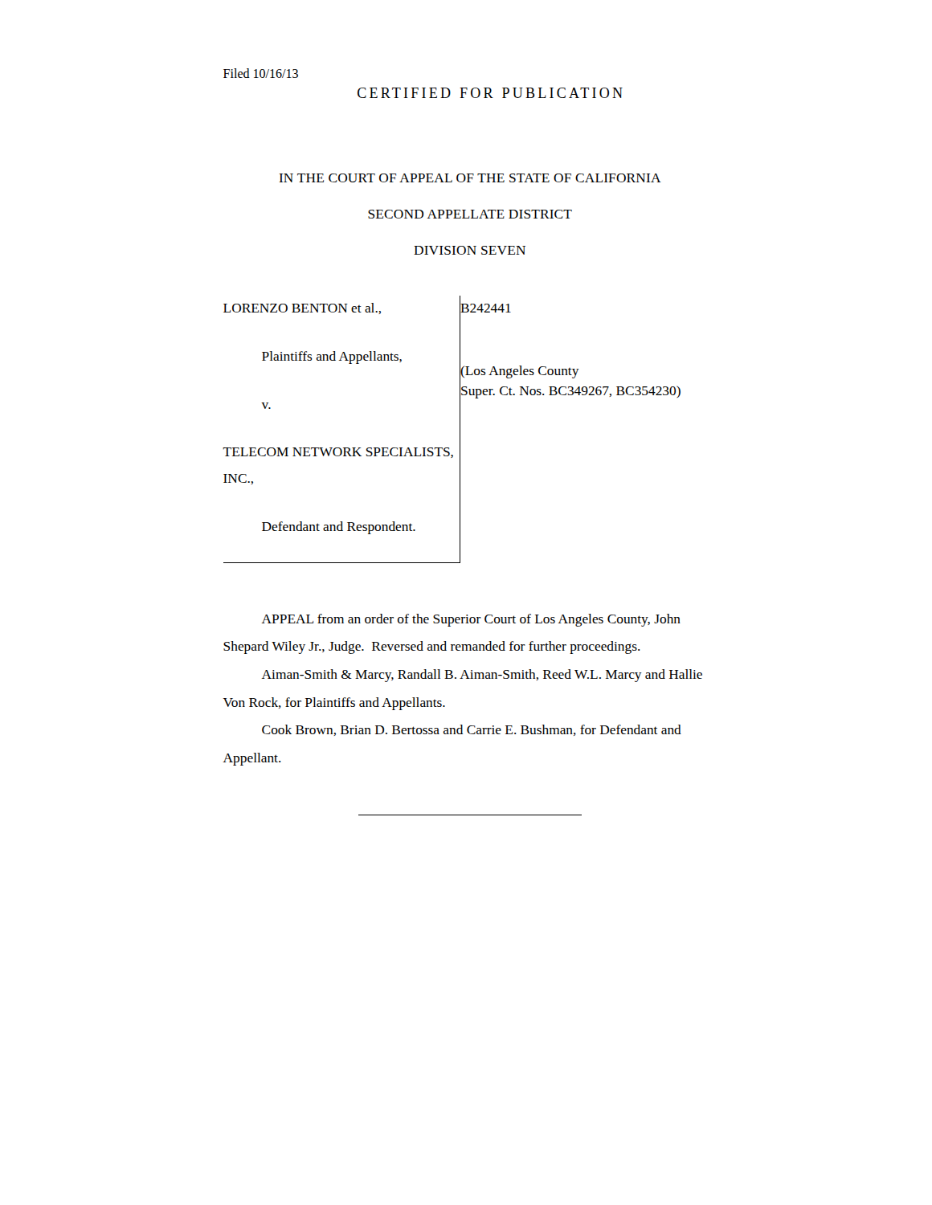Filed 10/16/13
CERTIFIED FOR PUBLICATION
IN THE COURT OF APPEAL OF THE STATE OF CALIFORNIA
SECOND APPELLATE DISTRICT
DIVISION SEVEN
| LORENZO BENTON et al., Plaintiffs and Appellants, v. TELECOM NETWORK SPECIALISTS, INC., Defendant and Respondent. | B242441 (Los Angeles County Super. Ct. Nos. BC349267, BC354230) |
APPEAL from an order of the Superior Court of Los Angeles County, John Shepard Wiley Jr., Judge. Reversed and remanded for further proceedings.
Aiman-Smith & Marcy, Randall B. Aiman-Smith, Reed W.L. Marcy and Hallie Von Rock, for Plaintiffs and Appellants.
Cook Brown, Brian D. Bertossa and Carrie E. Bushman, for Defendant and Appellant.